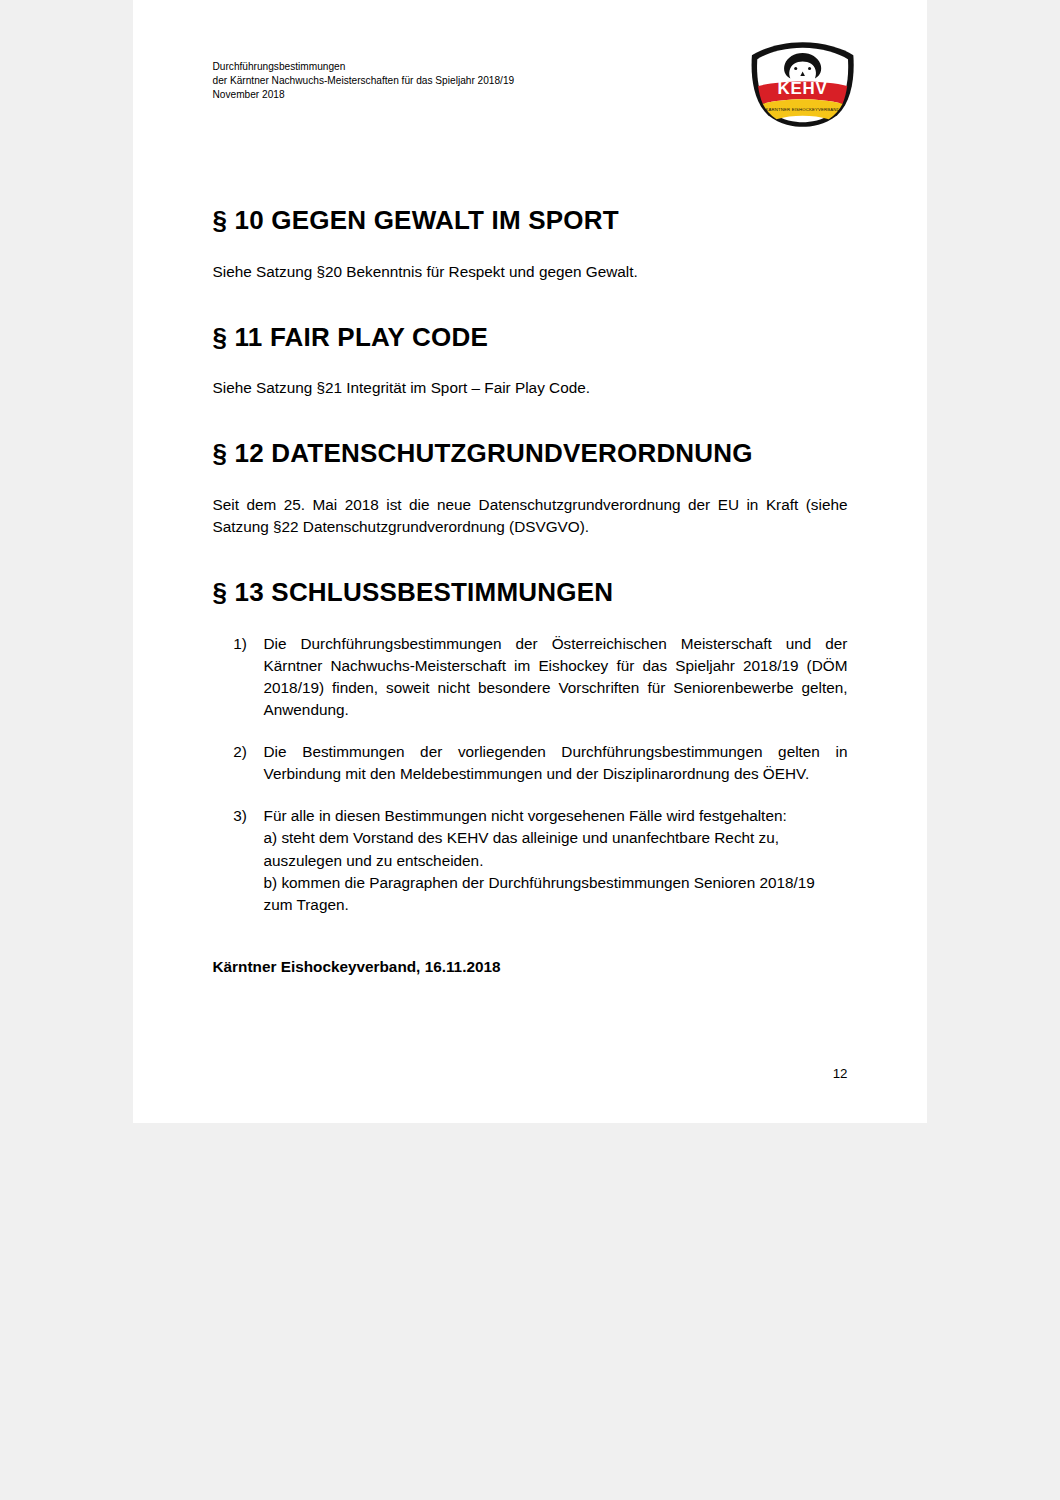Durchführungsbestimmungen
der Kärntner Nachwuchs-Meisterschaften für das Spieljahr 2018/19
November 2018
KEHV KÄRNTNER EISHOCKEYVERBAND
§ 10 GEGEN GEWALT IM SPORT
Siehe Satzung §20 Bekenntnis für Respekt und gegen Gewalt.
§ 11 FAIR PLAY CODE
Siehe Satzung §21 Integrität im Sport – Fair Play Code.
§ 12 DATENSCHUTZGRUNDVERORDNUNG
Seit dem 25. Mai 2018 ist die neue Datenschutzgrundverordnung der EU in Kraft (siehe Satzung §22 Datenschutzgrundverordnung (DSVGVO).
§ 13 SCHLUSSBESTIMMUNGEN
1) Die Durchführungsbestimmungen der Österreichischen Meisterschaft und der Kärntner Nachwuchs-Meisterschaft im Eishockey für das Spieljahr 2018/19 (DÖM 2018/19) finden, soweit nicht besondere Vorschriften für Seniorenbewerbe gelten, Anwendung.
2) Die Bestimmungen der vorliegenden Durchführungsbestimmungen gelten in Verbindung mit den Meldebestimmungen und der Disziplinarordnung des ÖEHV.
3) Für alle in diesen Bestimmungen nicht vorgesehenen Fälle wird festgehalten: a) steht dem Vorstand des KEHV das alleinige und unanfechtbare Recht zu, auszulegen und zu entscheiden. b) kommen die Paragraphen der Durchführungsbestimmungen Senioren 2018/19 zum Tragen.
Kärntner Eishockeyverband, 16.11.2018
12